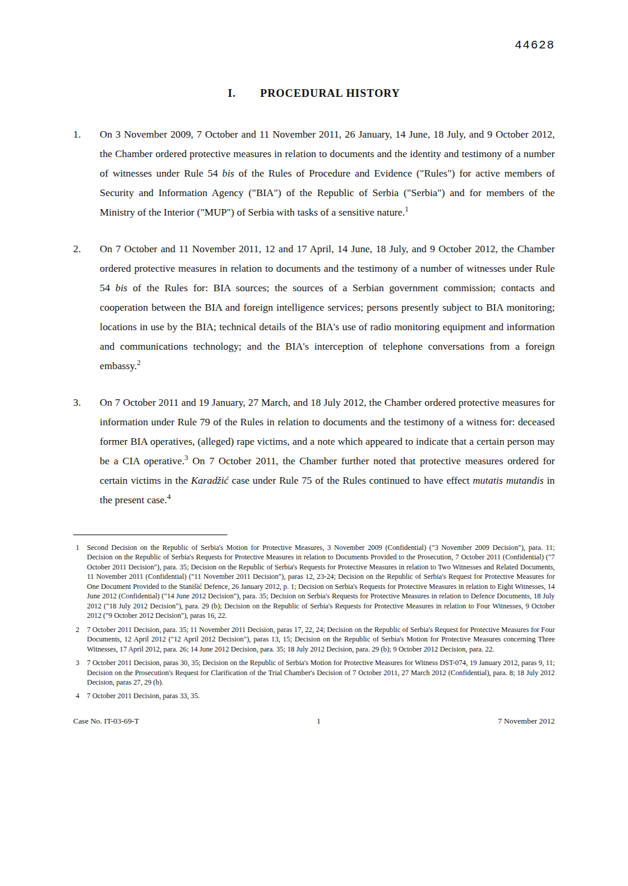44628
I. PROCEDURAL HISTORY
On 3 November 2009, 7 October and 11 November 2011, 26 January, 14 June, 18 July, and 9 October 2012, the Chamber ordered protective measures in relation to documents and the identity and testimony of a number of witnesses under Rule 54 bis of the Rules of Procedure and Evidence ("Rules") for active members of Security and Information Agency ("BIA") of the Republic of Serbia ("Serbia") and for members of the Ministry of the Interior ("MUP") of Serbia with tasks of a sensitive nature.1
On 7 October and 11 November 2011, 12 and 17 April, 14 June, 18 July, and 9 October 2012, the Chamber ordered protective measures in relation to documents and the testimony of a number of witnesses under Rule 54 bis of the Rules for: BIA sources; the sources of a Serbian government commission; contacts and cooperation between the BIA and foreign intelligence services; persons presently subject to BIA monitoring; locations in use by the BIA; technical details of the BIA's use of radio monitoring equipment and information and communications technology; and the BIA's interception of telephone conversations from a foreign embassy.2
On 7 October 2011 and 19 January, 27 March, and 18 July 2012, the Chamber ordered protective measures for information under Rule 79 of the Rules in relation to documents and the testimony of a witness for: deceased former BIA operatives, (alleged) rape victims, and a note which appeared to indicate that a certain person may be a CIA operative.3 On 7 October 2011, the Chamber further noted that protective measures ordered for certain victims in the Karadžić case under Rule 75 of the Rules continued to have effect mutatis mutandis in the present case.4
Second Decision on the Republic of Serbia's Motion for Protective Measures, 3 November 2009 (Confidential) ("3 November 2009 Decision"), para. 11; Decision on the Republic of Serbia's Requests for Protective Measures in relation to Documents Provided to the Prosecution, 7 October 2011 (Confidential) ("7 October 2011 Decision"), para. 35; Decision on the Republic of Serbia's Requests for Protective Measures in relation to Two Witnesses and Related Documents, 11 November 2011 (Confidential) ("11 November 2011 Decision"), paras 12, 23-24; Decision on the Republic of Serbia's Request for Protective Measures for One Document Provided to the Stanišić Defence, 26 January 2012, p. 1; Decision on Serbia's Requests for Protective Measures in relation to Eight Witnesses, 14 June 2012 (Confidential) ("14 June 2012 Decision"), para. 35; Decision on Serbia's Requests for Protective Measures in relation to Defence Documents, 18 July 2012 ("18 July 2012 Decision"), para. 29 (b); Decision on the Republic of Serbia's Requests for Protective Measures in relation to Four Witnesses, 9 October 2012 ("9 October 2012 Decision"), paras 16, 22.
7 October 2011 Decision, para. 35; 11 November 2011 Decision, paras 17, 22, 24; Decision on the Republic of Serbia's Request for Protective Measures for Four Documents, 12 April 2012 ("12 April 2012 Decision"), paras 13, 15; Decision on the Republic of Serbia's Motion for Protective Measures concerning Three Witnesses, 17 April 2012, para. 26; 14 June 2012 Decision, para. 35; 18 July 2012 Decision, para. 29 (b); 9 October 2012 Decision, para. 22.
7 October 2011 Decision, paras 30, 35; Decision on the Republic of Serbia's Motion for Protective Measures for Witness DST-074, 19 January 2012, paras 9, 11; Decision on the Prosecution's Request for Clarification of the Trial Chamber's Decision of 7 October 2011, 27 March 2012 (Confidential), para. 8; 18 July 2012 Decision, paras 27, 29 (b).
7 October 2011 Decision, paras 33, 35.
Case No. IT-03-69-T 1 7 November 2012